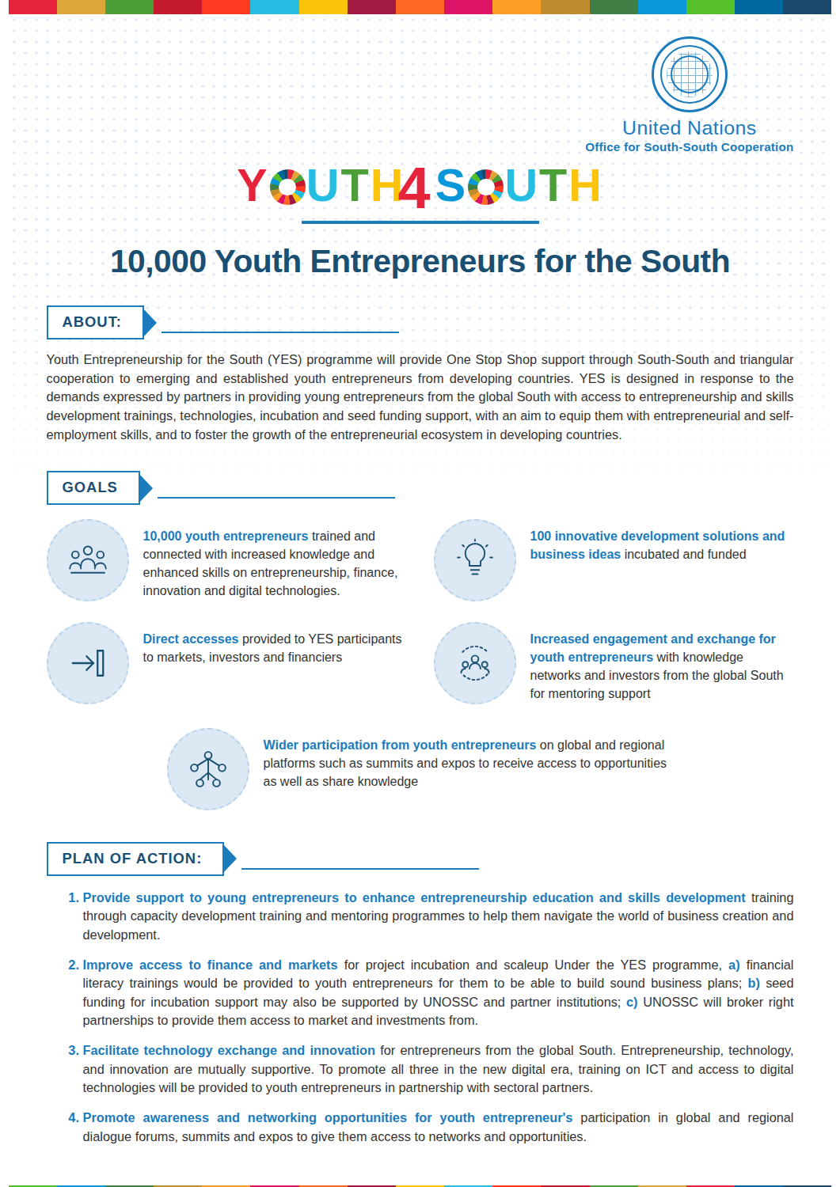United Nations
Office for South-South Cooperation
Y UTH 4
S UTH
10,000 Youth Entrepreneurs for the South
ABOUT:
Youth Entrepreneurship for the South (YES) programme will provide One Stop Shop support through South-South and triangular cooperation to emerging and established youth entrepreneurs from developing countries. YES is designed in response to the demands expressed by partners in providing young entrepreneurs from the global South with access to entrepreneurship and skills development trainings, technologies, incubation and seed funding support, with an aim to equip them with entrepreneurial and self-employment skills, and to foster the growth of the entrepreneurial ecosystem in developing countries.
GOALS
10,000 youth entrepreneurs trained and connected with increased knowledge and enhanced skills on entrepreneurship, finance, innovation and digital technologies.
100 innovative development solutions and business ideas incubated and funded
Direct accesses provided to YES participants to markets, investors and financiers
Increased engagement and exchange for youth entrepreneurs with knowledge networks and investors from the global South for mentoring support
Wider participation from youth entrepreneurs on global and regional platforms such as summits and expos to receive access to opportunities as well as share knowledge
PLAN OF ACTION:
Provide support to young entrepreneurs to enhance entrepreneurship education and skills development training through capacity development training and mentoring programmes to help them navigate the world of business creation and development.
Improve access to finance and markets for project incubation and scaleup Under the YES programme, a) financial literacy trainings would be provided to youth entrepreneurs for them to be able to build sound business plans; b) seed funding for incubation support may also be supported by UNOSSC and partner institutions; c) UNOSSC will broker right partnerships to provide them access to market and investments from.
Facilitate technology exchange and innovation for entrepreneurs from the global South. Entrepreneurship, technology, and innovation are mutually supportive. To promote all three in the new digital era, training on ICT and access to digital technologies will be provided to youth entrepreneurs in partnership with sectoral partners.
Promote awareness and networking opportunities for youth entrepreneur's participation in global and regional dialogue forums, summits and expos to give them access to networks and opportunities.